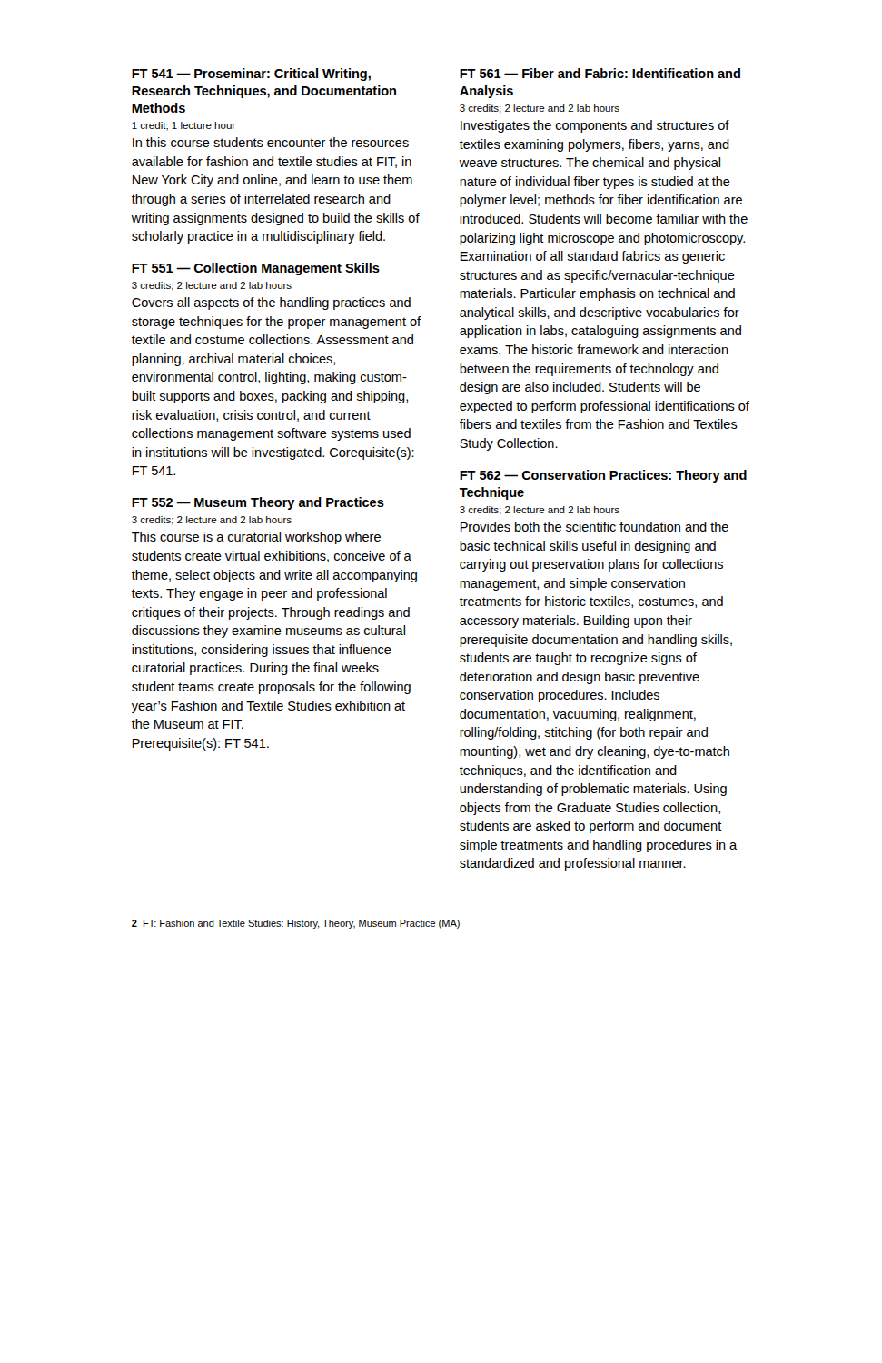FT 541 — Proseminar: Critical Writing, Research Techniques, and Documentation Methods
1 credit; 1 lecture hour
In this course students encounter the resources available for fashion and textile studies at FIT, in New York City and online, and learn to use them through a series of interrelated research and writing assignments designed to build the skills of scholarly practice in a multidisciplinary field.
FT 551 — Collection Management Skills
3 credits; 2 lecture and 2 lab hours
Covers all aspects of the handling practices and storage techniques for the proper management of textile and costume collections. Assessment and planning, archival material choices, environmental control, lighting, making custom-built supports and boxes, packing and shipping, risk evaluation, crisis control, and current collections management software systems used in institutions will be investigated. Corequisite(s): FT 541.
FT 552 — Museum Theory and Practices
3 credits; 2 lecture and 2 lab hours
This course is a curatorial workshop where students create virtual exhibitions, conceive of a theme, select objects and write all accompanying texts. They engage in peer and professional critiques of their projects. Through readings and discussions they examine museums as cultural institutions, considering issues that influence curatorial practices. During the final weeks student teams create proposals for the following year’s Fashion and Textile Studies exhibition at the Museum at FIT.
Prerequisite(s): FT 541.
FT 561 — Fiber and Fabric: Identification and Analysis
3 credits; 2 lecture and 2 lab hours
Investigates the components and structures of textiles examining polymers, fibers, yarns, and weave structures. The chemical and physical nature of individual fiber types is studied at the polymer level; methods for fiber identification are introduced. Students will become familiar with the polarizing light microscope and photomicroscopy. Examination of all standard fabrics as generic structures and as specific/vernacular-technique materials. Particular emphasis on technical and analytical skills, and descriptive vocabularies for application in labs, cataloguing assignments and exams. The historic framework and interaction between the requirements of technology and design are also included. Students will be expected to perform professional identifications of fibers and textiles from the Fashion and Textiles Study Collection.
FT 562 — Conservation Practices: Theory and Technique
3 credits; 2 lecture and 2 lab hours
Provides both the scientific foundation and the basic technical skills useful in designing and carrying out preservation plans for collections management, and simple conservation treatments for historic textiles, costumes, and accessory materials. Building upon their prerequisite documentation and handling skills, students are taught to recognize signs of deterioration and design basic preventive conservation procedures. Includes documentation, vacuuming, realignment, rolling/folding, stitching (for both repair and mounting), wet and dry cleaning, dye-to-match techniques, and the identification and understanding of problematic materials. Using objects from the Graduate Studies collection, students are asked to perform and document simple treatments and handling procedures in a standardized and professional manner.
2 FT: Fashion and Textile Studies: History, Theory, Museum Practice (MA)